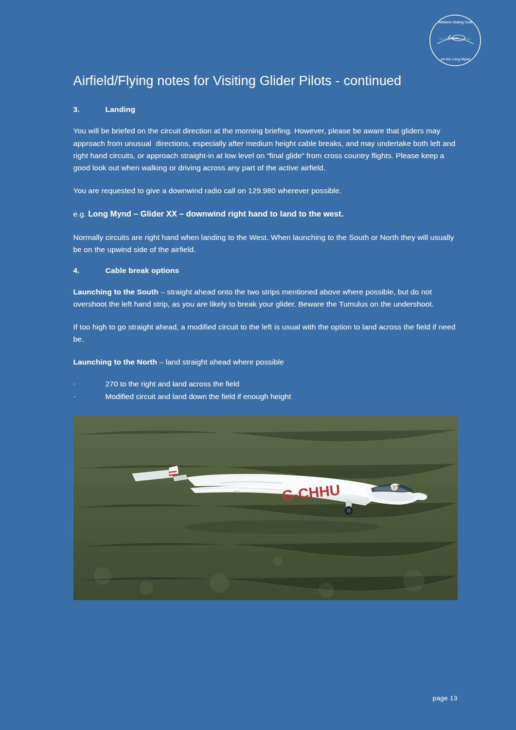Midland Gliding Club on the Long Mynd
Airfield/Flying notes for Visiting Glider Pilots - continued
3. Landing
You will be briefed on the circuit direction at the morning briefing. However, please be aware that gliders may approach from unusual directions, especially after medium height cable breaks, and may undertake both left and right hand circuits, or approach straight-in at low level on “final glide” from cross country flights. Please keep a good look out when walking or driving across any part of the active airfield.
You are requested to give a downwind radio call on 129.980 wherever possible.
e.g. Long Mynd – Glider XX – downwind right hand to land to the west.
Normally circuits are right hand when landing to the West. When launching to the South or North they will usually be on the upwind side of the airfield.
4. Cable break options
Launching to the South – straight ahead onto the two strips mentioned above where possible, but do not overshoot the left hand strip, as you are likely to break your glider. Beware the Tumulus on the undershoot.
If too high to go straight ahead, a modified circuit to the left is usual with the option to land across the field if need be.
Launching to the North – land straight ahead where possible
270 to the right and land across the field
Modified circuit and land down the field if enough height
G-CHHU HU
page 13